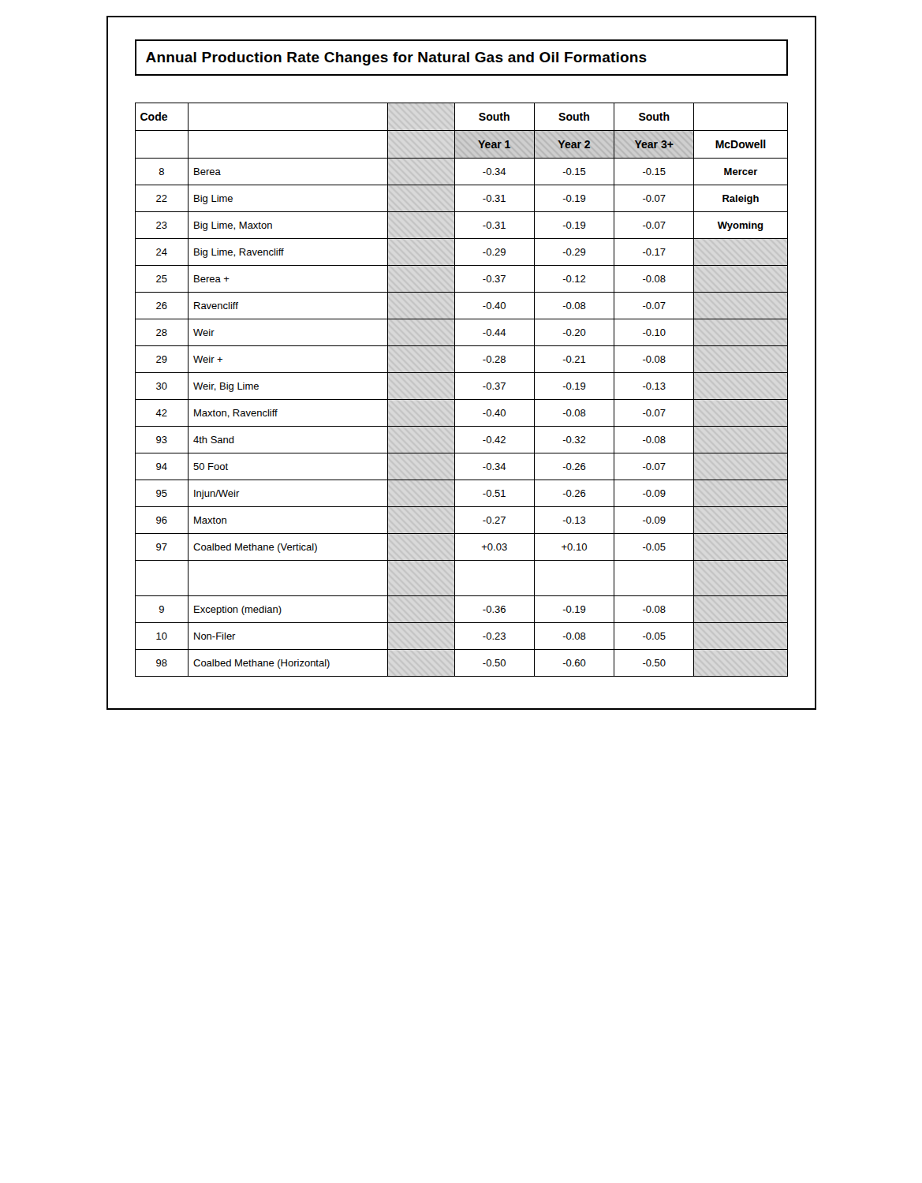Annual Production Rate Changes for Natural Gas and Oil Formations
| Code | | | South | South | South | |
| --- | --- | --- | --- | --- | --- | --- |
| | | | Year 1 | Year 2 | Year 3+ | McDowell |
| 8 | Berea | | -0.34 | -0.15 | -0.15 | Mercer |
| 22 | Big Lime | | -0.31 | -0.19 | -0.07 | Raleigh |
| 23 | Big Lime, Maxton | | -0.31 | -0.19 | -0.07 | Wyoming |
| 24 | Big Lime, Ravencliff | | -0.29 | -0.29 | -0.17 | |
| 25 | Berea + | | -0.37 | -0.12 | -0.08 | |
| 26 | Ravencliff | | -0.40 | -0.08 | -0.07 | |
| 28 | Weir | | -0.44 | -0.20 | -0.10 | |
| 29 | Weir + | | -0.28 | -0.21 | -0.08 | |
| 30 | Weir, Big Lime | | -0.37 | -0.19 | -0.13 | |
| 42 | Maxton, Ravencliff | | -0.40 | -0.08 | -0.07 | |
| 93 | 4th Sand | | -0.42 | -0.32 | -0.08 | |
| 94 | 50 Foot | | -0.34 | -0.26 | -0.07 | |
| 95 | Injun/Weir | | -0.51 | -0.26 | -0.09 | |
| 96 | Maxton | | -0.27 | -0.13 | -0.09 | |
| 97 | Coalbed Methane (Vertical) | | +0.03 | +0.10 | -0.05 | |
| 9 | Exception (median) | | -0.36 | -0.19 | -0.08 | |
| 10 | Non-Filer | | -0.23 | -0.08 | -0.05 | |
| 98 | Coalbed Methane (Horizontal) | | -0.50 | -0.60 | -0.50 | |